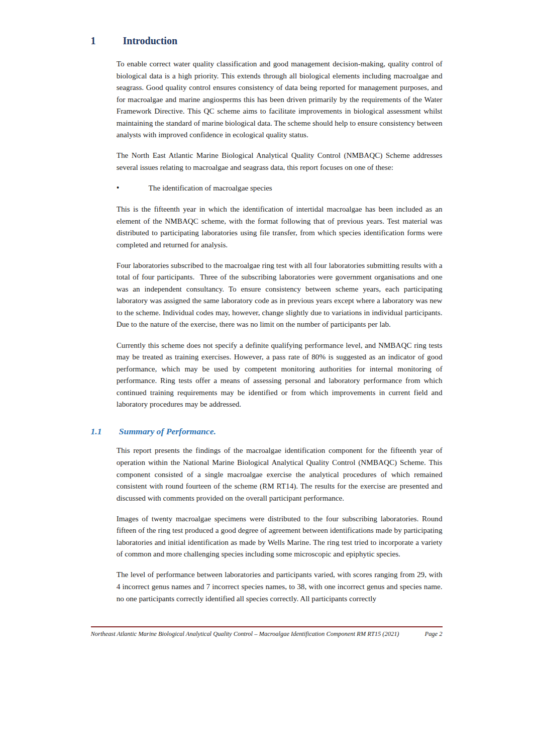1 Introduction
To enable correct water quality classification and good management decision-making, quality control of biological data is a high priority. This extends through all biological elements including macroalgae and seagrass. Good quality control ensures consistency of data being reported for management purposes, and for macroalgae and marine angiosperms this has been driven primarily by the requirements of the Water Framework Directive. This QC scheme aims to facilitate improvements in biological assessment whilst maintaining the standard of marine biological data. The scheme should help to ensure consistency between analysts with improved confidence in ecological quality status.
The North East Atlantic Marine Biological Analytical Quality Control (NMBAQC) Scheme addresses several issues relating to macroalgae and seagrass data, this report focuses on one of these:
The identification of macroalgae species
This is the fifteenth year in which the identification of intertidal macroalgae has been included as an element of the NMBAQC scheme, with the format following that of previous years. Test material was distributed to participating laboratories using file transfer, from which species identification forms were completed and returned for analysis.
Four laboratories subscribed to the macroalgae ring test with all four laboratories submitting results with a total of four participants. Three of the subscribing laboratories were government organisations and one was an independent consultancy. To ensure consistency between scheme years, each participating laboratory was assigned the same laboratory code as in previous years except where a laboratory was new to the scheme. Individual codes may, however, change slightly due to variations in individual participants. Due to the nature of the exercise, there was no limit on the number of participants per lab.
Currently this scheme does not specify a definite qualifying performance level, and NMBAQC ring tests may be treated as training exercises. However, a pass rate of 80% is suggested as an indicator of good performance, which may be used by competent monitoring authorities for internal monitoring of performance. Ring tests offer a means of assessing personal and laboratory performance from which continued training requirements may be identified or from which improvements in current field and laboratory procedures may be addressed.
1.1 Summary of Performance.
This report presents the findings of the macroalgae identification component for the fifteenth year of operation within the National Marine Biological Analytical Quality Control (NMBAQC) Scheme. This component consisted of a single macroalgae exercise the analytical procedures of which remained consistent with round fourteen of the scheme (RM RT14). The results for the exercise are presented and discussed with comments provided on the overall participant performance.
Images of twenty macroalgae specimens were distributed to the four subscribing laboratories. Round fifteen of the ring test produced a good degree of agreement between identifications made by participating laboratories and initial identification as made by Wells Marine. The ring test tried to incorporate a variety of common and more challenging species including some microscopic and epiphytic species.
The level of performance between laboratories and participants varied, with scores ranging from 29, with 4 incorrect genus names and 7 incorrect species names, to 38, with one incorrect genus and species name. no one participants correctly identified all species correctly. All participants correctly
Northeast Atlantic Marine Biological Analytical Quality Control – Macroalgae Identification Component RM RT15 (2021) Page 2